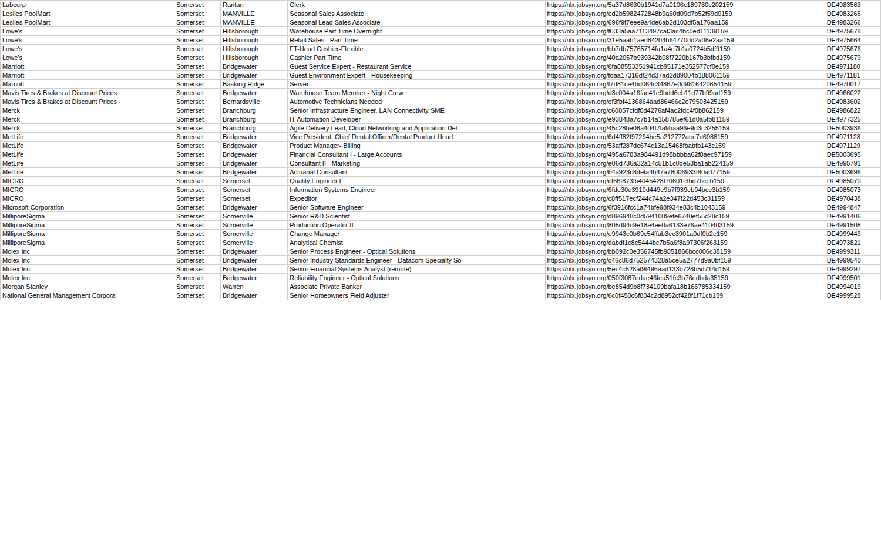| Labcorp | Somerset | Raritan | Clerk | https://nlx.jobsyn.org/5a37d8630b1941d7a0106c189780c202159 | DE4983563 |
| Leslies PoolMart | Somerset | MANVILLE | Seasonal Sales Associate | https://nlx.jobsyn.org/ed2b5982472848b9a60d09d7b52f59d0159 | DE4983265 |
| Leslies PoolMart | Somerset | MANVILLE | Seasonal Lead Sales Associate | https://nlx.jobsyn.org/696f9f7eee9a4de6ab2d103df5a176aa159 | DE4983266 |
| Lowe's | Somerset | Hillsborough | Warehouse Part Time Overnight | https://nlx.jobsyn.org/f033a5aa7113497caf3ac4bc0ed11139159 | DE4975678 |
| Lowe's | Somerset | Hillsborough | Retail Sales - Part Time | https://nlx.jobsyn.org/31e5aab1aed84204b64770dd2a08e2aa159 | DE4975664 |
| Lowe's | Somerset | Hillsborough | FT-Head Cashier-Flexible | https://nlx.jobsyn.org/bb7db75765714fa1a4e7b1a0724b5df9159 | DE4975676 |
| Lowe's | Somerset | Hillsborough | Cashier Part Time | https://nlx.jobsyn.org/40a2057b939342b08f7220b167b3bfbd159 | DE4975679 |
| Marriott | Somerset | Bridgewater | Guest Service Expert - Restaurant Service | https://nlx.jobsyn.org/6fa88553351941cb95171e352577cf0e159 | DE4971180 |
| Marriott | Somerset | Bridgewater | Guest Environment Expert - Housekeeping | https://nlx.jobsyn.org/fdaa17316df24d37ad2d89004b188061159 | DE4971181 |
| Marriott | Somerset | Basking Ridge | Server | https://nlx.jobsyn.org/f7d81ce4bd064c34867e0d9816420654159 | DE4970017 |
| Mavis Tires & Brakes at Discount Prices | Somerset | Bridgewater | Warehouse Team Member - Night Crew | https://nlx.jobsyn.org/d3c004a16fac41e9bdd6eb11d77b99ad159 | DE4966022 |
| Mavis Tires & Brakes at Discount Prices | Somerset | Bernardsville | Automotive Technicians Needed | https://nlx.jobsyn.org/ef3fbf4136864aad86466c2e79503425159 | DE4983602 |
| Merck | Somerset | Branchburg | Senior Infrastructure Engineer, LAN Connectivity SME | https://nlx.jobsyn.org/c60857cfdf0d4276af4ac2fdc4f0b862159 | DE4986822 |
| Merck | Somerset | Branchburg | IT Automation Developer | https://nlx.jobsyn.org/e93848a7c7b14a158785ef61d0a5fb81159 | DE4977325 |
| Merck | Somerset | Branchburg | Agile Delivery Lead, Cloud Networking and Application Del | https://nlx.jobsyn.org/45c28be08a4d4f7fa9baa96e9d3c3255159 | DE5003936 |
| MetLife | Somerset | Bridgewater | Vice President, Chief Dental Officer/Dental Product Head | https://nlx.jobsyn.org/6d4ff82f97294be5a212772aec7d6988159 | DE4971128 |
| MetLife | Somerset | Bridgewater | Product Manager- Billing | https://nlx.jobsyn.org/53aff287dc674c13a15468fbabfb143c159 | DE4971129 |
| MetLife | Somerset | Bridgewater | Financial Consultant I - Large Accounts | https://nlx.jobsyn.org/495a6783a984491d98bbbba62f8aec97159 | DE5003695 |
| MetLife | Somerset | Bridgewater | Consultant II - Marketing | https://nlx.jobsyn.org/e06d736a32a14c51b1c0de53ba1ab224159 | DE4995791 |
| MetLife | Somerset | Bridgewater | Actuarial Consultant | https://nlx.jobsyn.org/b4a923c8defa4b47a78006933f80ad77159 | DE5003696 |
| MICRO | Somerset | Somerset | Quality Engineer I | https://nlx.jobsyn.org/cf66f873fb4045428f70601efbd7bceb159 | DE4985070 |
| MICRO | Somerset | Somerset | Information Systems Engineer | https://nlx.jobsyn.org/6fde30e3910d449e9b7f939eb94bce3b159 | DE4985073 |
| MICRO | Somerset | Somerset | Expeditor | https://nlx.jobsyn.org/c8ff517ecf244c74a2e347f22d453c31159 | DE4970438 |
| Microsoft Corporation | Somerset | Bridgewater | Senior Software Engineer | https://nlx.jobsyn.org/6f3916fcc1a74bfe98f934e83c4b1043159 | DE4994847 |
| MilliporeSigma | Somerset | Somerville | Senior R&D Scientist | https://nlx.jobsyn.org/d896948c0d5941009efe6740ef55c28c159 | DE4991406 |
| MilliporeSigma | Somerset | Somerville | Production Operator II | https://nlx.jobsyn.org/805d94c9e18e4ee0a6133e76ae410403159 | DE4991508 |
| MilliporeSigma | Somerset | Somerville | Change Manager | https://nlx.jobsyn.org/e9943c0b69c54ffab3ec3901a0df0b2e159 | DE4999449 |
| MilliporeSigma | Somerset | Somerville | Analytical Chemist | https://nlx.jobsyn.org/dabdf1c8c5444bc7b5a6f8a97306f263159 | DE4973821 |
| Molex Inc | Somerset | Bridgewater | Senior Process Engineer - Optical Solutions | https://nlx.jobsyn.org/bb092c0e356745fb9851866bcc006c38159 | DE4999311 |
| Molex Inc | Somerset | Bridgewater | Senior Industry Standards Engineer - Datacom Specialty So | https://nlx.jobsyn.org/c46c86d752574328a5ce5a2777d9a0bf159 | DE4999540 |
| Molex Inc | Somerset | Bridgewater | Senior Financial Systems Analyst (remote) | https://nlx.jobsyn.org/5ec4c528af9f496aad133b728b5d714d159 | DE4999297 |
| Molex Inc | Somerset | Bridgewater | Reliability Engineer - Optical Solutions | https://nlx.jobsyn.org/050f3087edae46fea51fc3b76edbda35159 | DE4999501 |
| Morgan Stanley | Somerset | Warren | Associate Private Banker | https://nlx.jobsyn.org/be854d9b8f734109bafa18b166785334159 | DE4994019 |
| National General Management Corpora | Somerset | Bridgewater | Senior Homeowners Field Adjuster | https://nlx.jobsyn.org/6c0f450c6f804c2d8952cf428f1f71cb159 | DE4999528 |